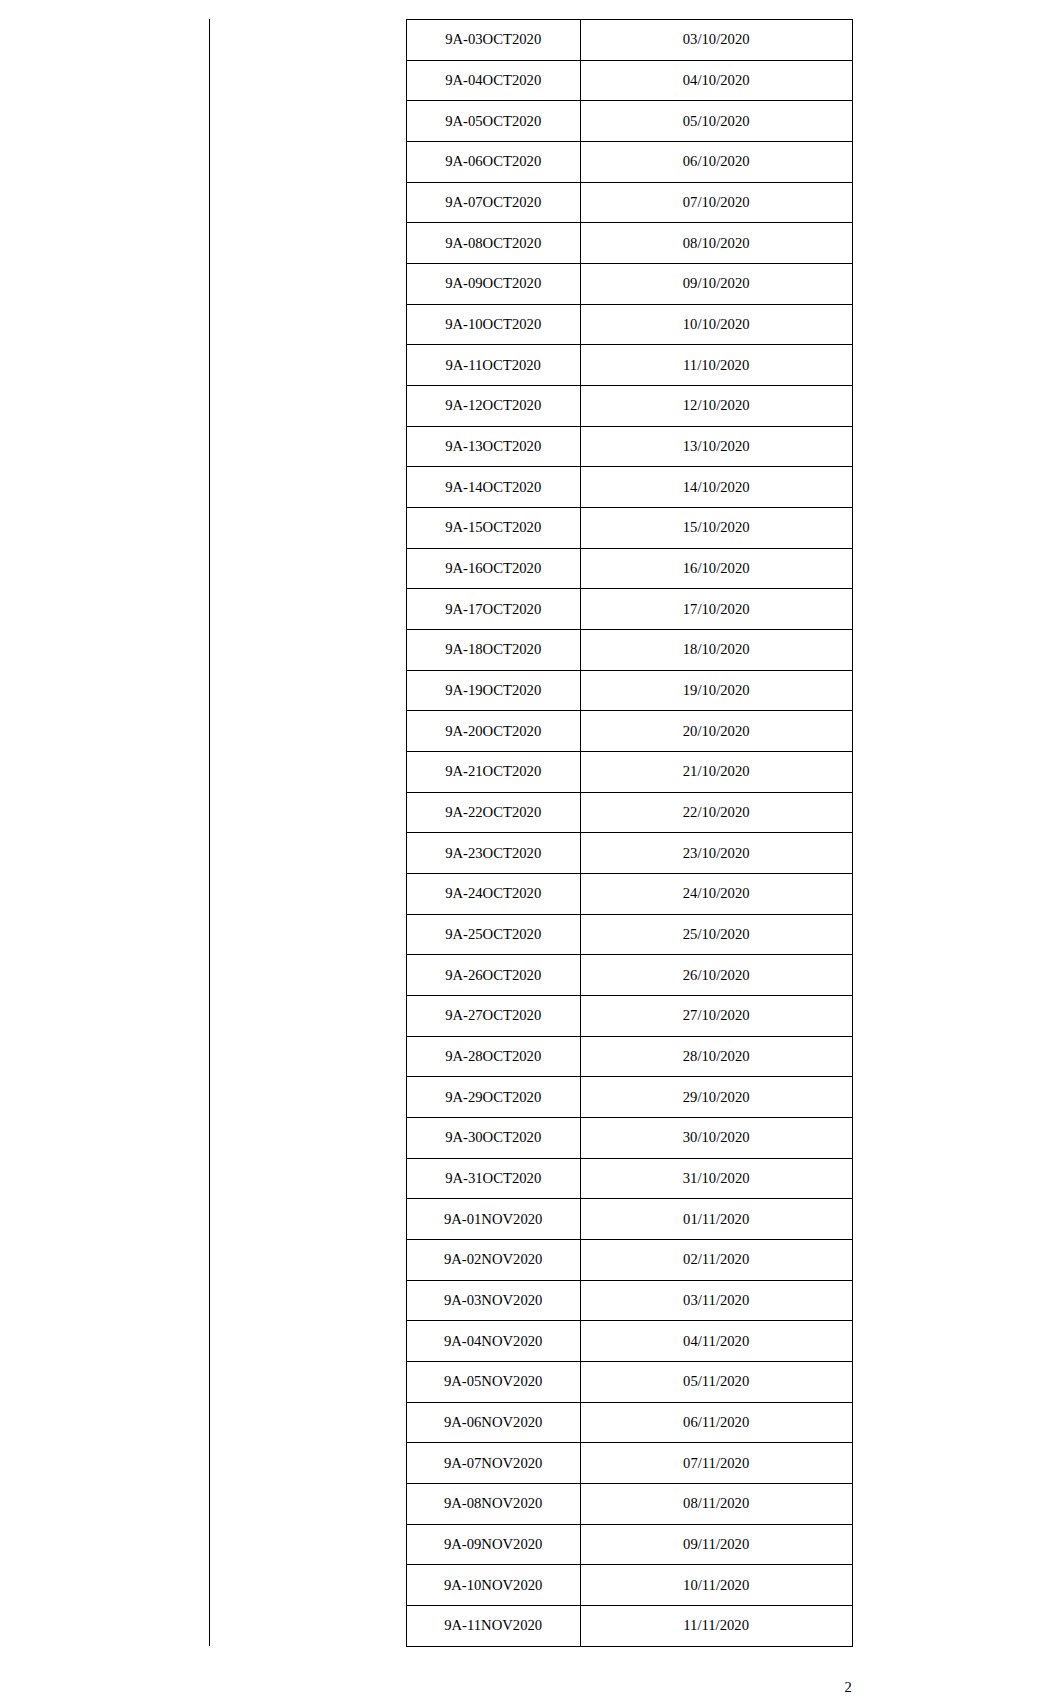| | 9A-03OCT2020 | 03/10/2020 |
| 9A-04OCT2020 | 04/10/2020 |
| 9A-05OCT2020 | 05/10/2020 |
| 9A-06OCT2020 | 06/10/2020 |
| 9A-07OCT2020 | 07/10/2020 |
| 9A-08OCT2020 | 08/10/2020 |
| 9A-09OCT2020 | 09/10/2020 |
| 9A-10OCT2020 | 10/10/2020 |
| 9A-11OCT2020 | 11/10/2020 |
| 9A-12OCT2020 | 12/10/2020 |
| 9A-13OCT2020 | 13/10/2020 |
| 9A-14OCT2020 | 14/10/2020 |
| 9A-15OCT2020 | 15/10/2020 |
| 9A-16OCT2020 | 16/10/2020 |
| 9A-17OCT2020 | 17/10/2020 |
| 9A-18OCT2020 | 18/10/2020 |
| 9A-19OCT2020 | 19/10/2020 |
| 9A-20OCT2020 | 20/10/2020 |
| 9A-21OCT2020 | 21/10/2020 |
| 9A-22OCT2020 | 22/10/2020 |
| 9A-23OCT2020 | 23/10/2020 |
| 9A-24OCT2020 | 24/10/2020 |
| 9A-25OCT2020 | 25/10/2020 |
| 9A-26OCT2020 | 26/10/2020 |
| 9A-27OCT2020 | 27/10/2020 |
| 9A-28OCT2020 | 28/10/2020 |
| 9A-29OCT2020 | 29/10/2020 |
| 9A-30OCT2020 | 30/10/2020 |
| 9A-31OCT2020 | 31/10/2020 |
| 9A-01NOV2020 | 01/11/2020 |
| 9A-02NOV2020 | 02/11/2020 |
| 9A-03NOV2020 | 03/11/2020 |
| 9A-04NOV2020 | 04/11/2020 |
| 9A-05NOV2020 | 05/11/2020 |
| 9A-06NOV2020 | 06/11/2020 |
| 9A-07NOV2020 | 07/11/2020 |
| 9A-08NOV2020 | 08/11/2020 |
| 9A-09NOV2020 | 09/11/2020 |
| 9A-10NOV2020 | 10/11/2020 |
| 9A-11NOV2020 | 11/11/2020 |
2